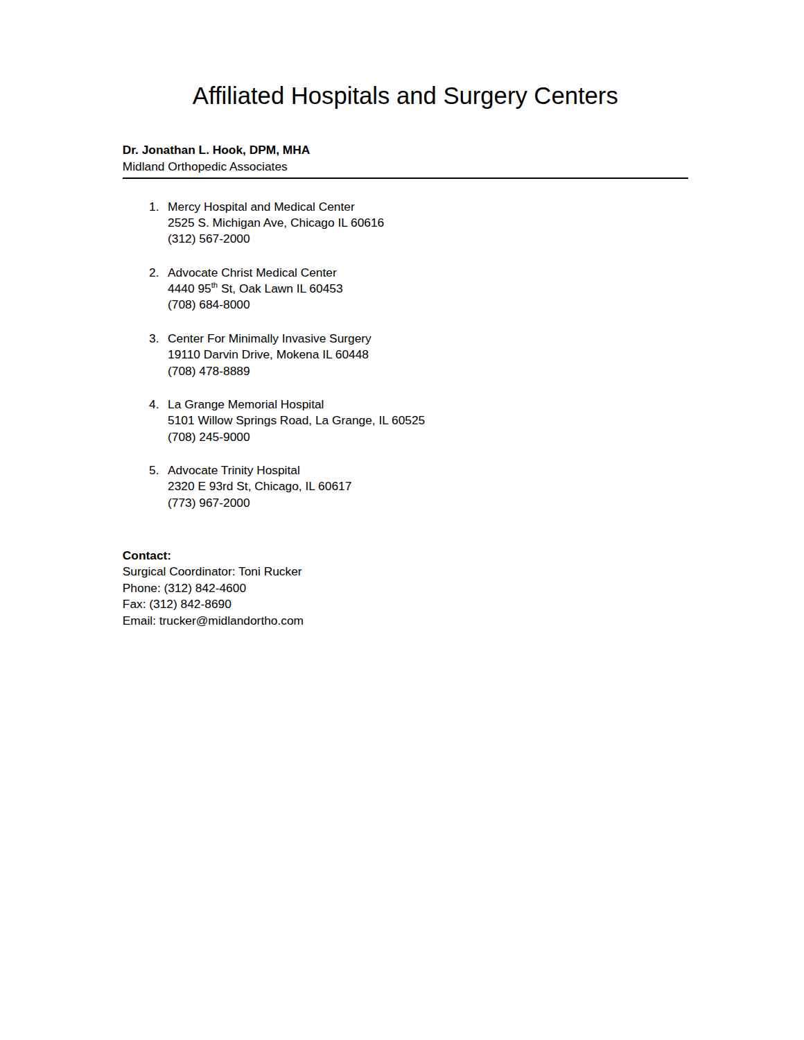Affiliated Hospitals and Surgery Centers
Dr. Jonathan L. Hook, DPM, MHA
Midland Orthopedic Associates
Mercy Hospital and Medical Center 2525 S. Michigan Ave, Chicago IL 60616 (312) 567-2000
Advocate Christ Medical Center 4440 95th St, Oak Lawn IL 60453 (708) 684-8000
Center For Minimally Invasive Surgery 19110 Darvin Drive, Mokena IL 60448 (708) 478-8889
La Grange Memorial Hospital 5101 Willow Springs Road, La Grange, IL 60525 (708) 245-9000
Advocate Trinity Hospital 2320 E 93rd St, Chicago, IL 60617 (773) 967-2000
Contact:
Surgical Coordinator: Toni Rucker
Phone: (312) 842-4600
Fax: (312) 842-8690
Email: trucker@midlandortho.com